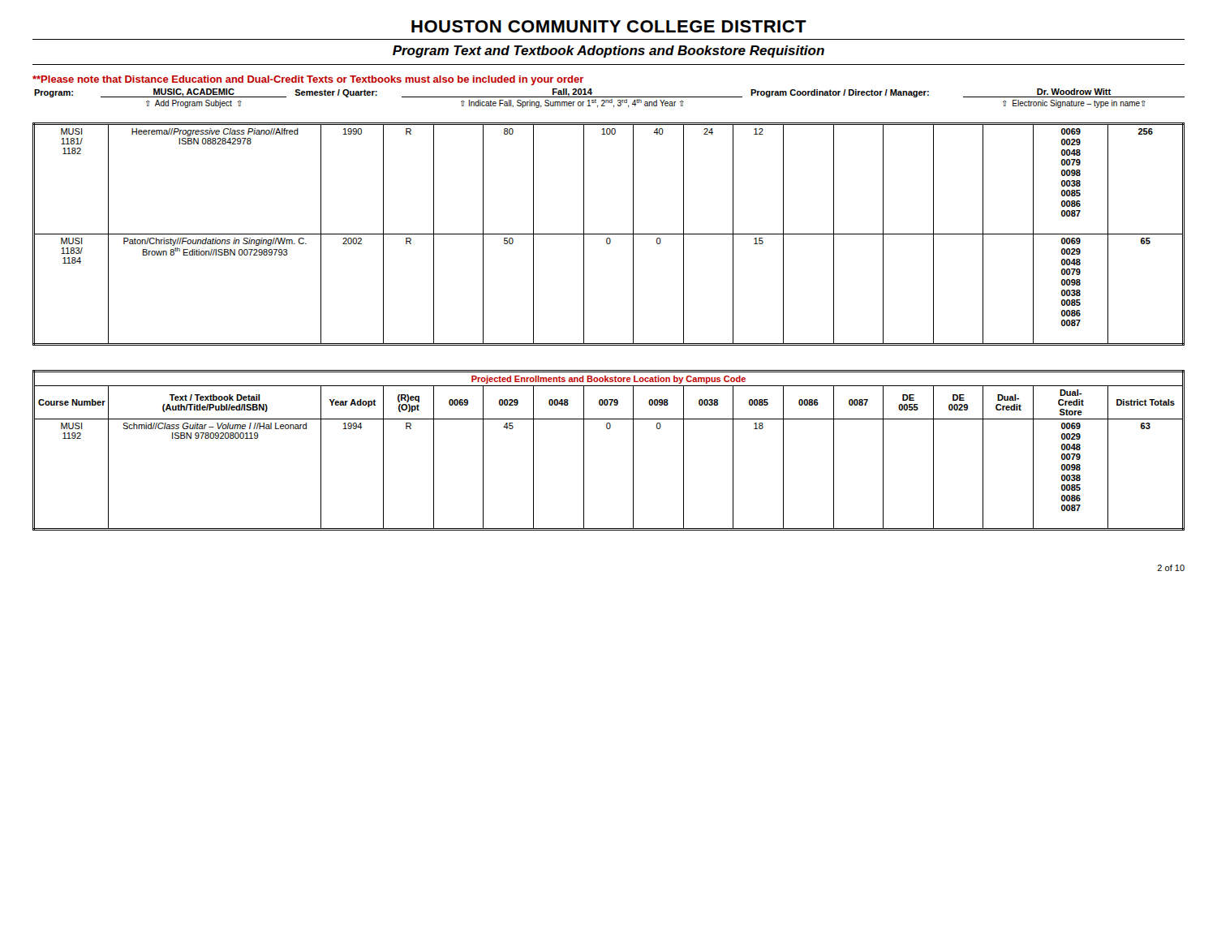HOUSTON COMMUNITY COLLEGE DISTRICT
Program Text and Textbook Adoptions and Bookstore Requisition
**Please note that Distance Education and Dual-Credit Texts or Textbooks must also be included in your order
| Program: | MUSIC, ACADEMIC | Semester / Quarter: | Fall, 2014 | Program Coordinator / Director / Manager: | Dr. Woodrow Witt |
| | ⇧ Add Program Subject ⇧ | | ⇧ Indicate Fall, Spring, Summer or 1 st , 2 nd , 3 rd , 4 th and Year ⇧ | | ⇧ Electronic Signature – type in name⇧ |
| MUSI 1181/ 1182 | Heerema// Progressive Class Piano //Alfred ISBN 0882842978 | 1990 | R | | 80 | | 100 | 40 | 24 | 12 | | | | | | 0069 0029 0048 0079 0098 0038 0085 0086 0087 | 256 |
| MUSI 1183/ 1184 | Paton/Christy// Foundations in Singing //Wm. C. Brown 8 th Edition//ISBN 0072989793 | 2002 | R | | 50 | | 0 | 0 | | 15 | | | | | | 0069 0029 0048 0079 0098 0038 0085 0086 0087 | 65 |
| Projected Enrollments and Bookstore Location by Campus Code |
| Course Number | Text / Textbook Detail (Auth/Title/Publ/ed/ISBN) | Year Adopt | (R)eq (O)pt | 0069 | 0029 | 0048 | 0079 | 0098 | 0038 | 0085 | 0086 | 0087 | DE 0055 | DE 0029 | Dual- Credit | Dual- Credit Store | District Totals |
| MUSI 1192 | Schmid// Class Guitar – Volume I //Hal Leonard ISBN 9780920800119 | 1994 | R | | 45 | | 0 | 0 | | 18 | | | | | | 0069 0029 0048 0079 0098 0038 0085 0086 0087 | 63 |
2 of 10